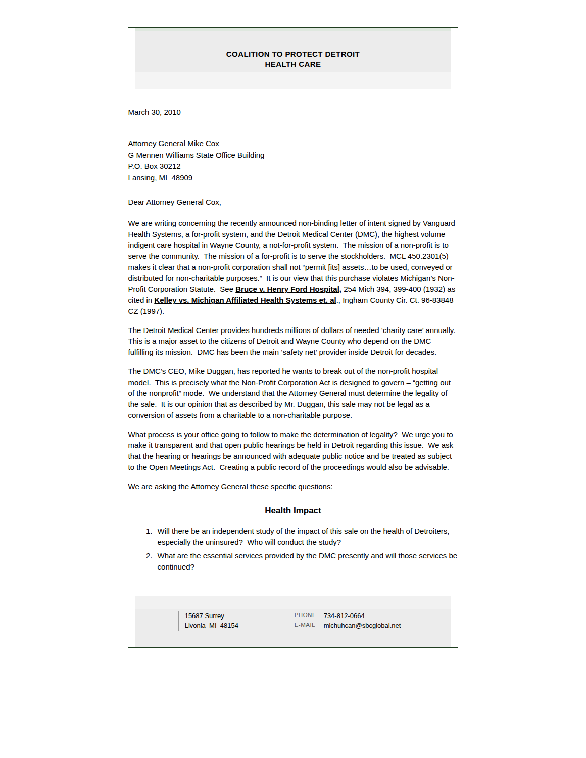COALITION TO PROTECT DETROIT
HEALTH CARE
March 30, 2010
Attorney General Mike Cox
G Mennen Williams State Office Building
P.O. Box 30212
Lansing, MI 48909
Dear Attorney General Cox,
We are writing concerning the recently announced non-binding letter of intent signed by Vanguard Health Systems, a for-profit system, and the Detroit Medical Center (DMC), the highest volume indigent care hospital in Wayne County, a not-for-profit system. The mission of a non-profit is to serve the community. The mission of a for-profit is to serve the stockholders. MCL 450.2301(5) makes it clear that a non-profit corporation shall not “permit [its] assets…to be used, conveyed or distributed for non-charitable purposes.” It is our view that this purchase violates Michigan’s Non-Profit Corporation Statute. See Bruce v. Henry Ford Hospital, 254 Mich 394, 399-400 (1932) as cited in Kelley vs. Michigan Affiliated Health Systems et. al., Ingham County Cir. Ct. 96-83848 CZ (1997).
The Detroit Medical Center provides hundreds millions of dollars of needed ‘charity care’ annually. This is a major asset to the citizens of Detroit and Wayne County who depend on the DMC fulfilling its mission. DMC has been the main ‘safety net’ provider inside Detroit for decades.
The DMC’s CEO, Mike Duggan, has reported he wants to break out of the non-profit hospital model. This is precisely what the Non-Profit Corporation Act is designed to govern – “getting out of the nonprofit” mode. We understand that the Attorney General must determine the legality of the sale. It is our opinion that as described by Mr. Duggan, this sale may not be legal as a conversion of assets from a charitable to a non-charitable purpose.
What process is your office going to follow to make the determination of legality? We urge you to make it transparent and that open public hearings be held in Detroit regarding this issue. We ask that the hearing or hearings be announced with adequate public notice and be treated as subject to the Open Meetings Act. Creating a public record of the proceedings would also be advisable.
We are asking the Attorney General these specific questions:
Health Impact
Will there be an independent study of the impact of this sale on the health of Detroiters, especially the uninsured? Who will conduct the study?
What are the essential services provided by the DMC presently and will those services be continued?
15687 Surrey
Livonia MI 48154
PHONE734-812-0664
E-MAILmichuhcan@sbcglobal.net